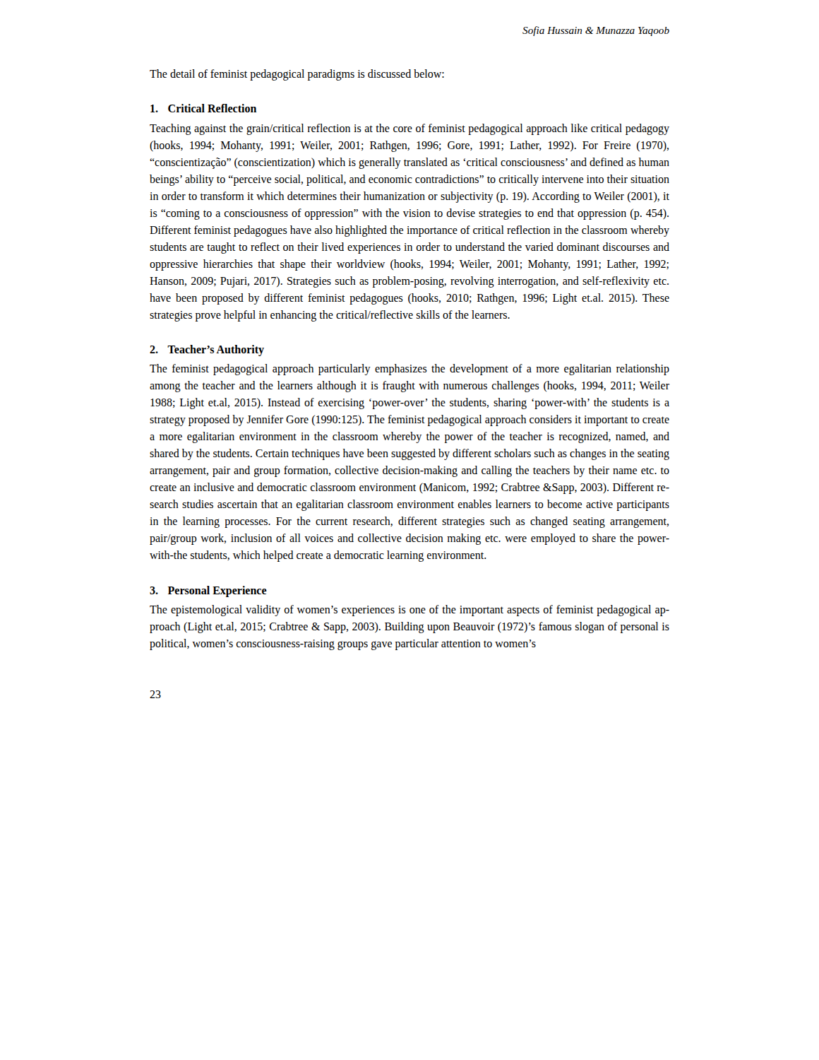Sofia Hussain & Munazza Yaqoob
The detail of feminist pedagogical paradigms is discussed below:
1. Critical Reflection
Teaching against the grain/critical reflection is at the core of feminist pedagogical approach like critical pedagogy (hooks, 1994; Mohanty, 1991; Weiler, 2001; Rathgen, 1996; Gore, 1991; Lather, 1992). For Freire (1970), “conscientização” (conscientization) which is generally translated as ‘critical consciousness’ and defined as human beings’ ability to “perceive social, political, and economic contradictions” to critically intervene into their situation in order to transform it which determines their humanization or subjectivity (p. 19). According to Weiler (2001), it is “coming to a consciousness of oppression” with the vision to devise strategies to end that oppression (p. 454). Different feminist pedagogues have also highlighted the importance of critical reflection in the classroom whereby students are taught to reflect on their lived experiences in order to understand the varied dominant discourses and oppressive hierarchies that shape their worldview (hooks, 1994; Weiler, 2001; Mohanty, 1991; Lather, 1992; Hanson, 2009; Pujari, 2017). Strategies such as problem-posing, revolving interrogation, and self-reflexivity etc. have been proposed by different feminist pedagogues (hooks, 2010; Rathgen, 1996; Light et.al. 2015). These strategies prove helpful in enhancing the critical/reflective skills of the learners.
2. Teacher’s Authority
The feminist pedagogical approach particularly emphasizes the development of a more egalitarian relationship among the teacher and the learners although it is fraught with numerous challenges (hooks, 1994, 2011; Weiler 1988; Light et.al, 2015). Instead of exercising ‘power-over’ the students, sharing ‘power-with’ the students is a strategy proposed by Jennifer Gore (1990:125). The feminist pedagogical approach considers it important to create a more egalitarian environment in the classroom whereby the power of the teacher is recognized, named, and shared by the students. Certain techniques have been suggested by different scholars such as changes in the seating arrangement, pair and group formation, collective decision-making and calling the teachers by their name etc. to create an inclusive and democratic classroom environment (Manicom, 1992; Crabtree &Sapp, 2003). Different research studies ascertain that an egalitarian classroom environment enables learners to become active participants in the learning processes. For the current research, different strategies such as changed seating arrangement, pair/group work, inclusion of all voices and collective decision making etc. were employed to share the power-with-the students, which helped create a democratic learning environment.
3. Personal Experience
The epistemological validity of women’s experiences is one of the important aspects of feminist pedagogical approach (Light et.al, 2015; Crabtree & Sapp, 2003). Building upon Beauvoir (1972)’s famous slogan of personal is political, women’s consciousness-raising groups gave particular attention to women’s
23